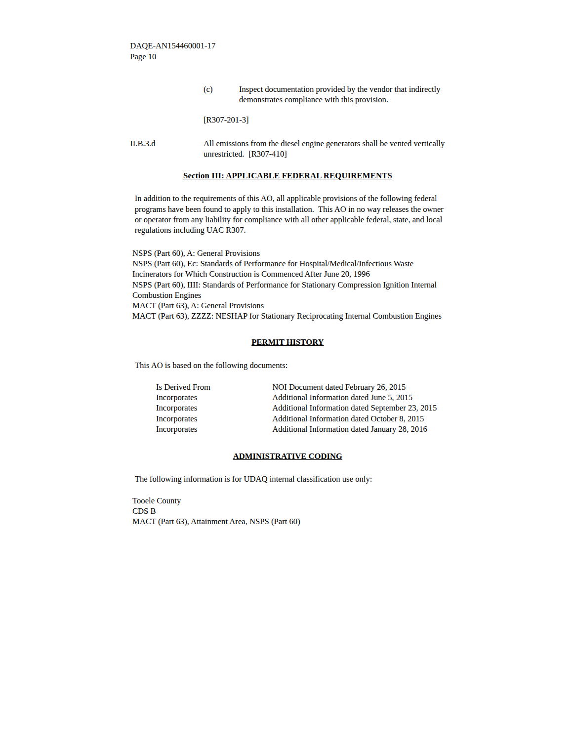DAQE-AN154460001-17
Page 10
(c) Inspect documentation provided by the vendor that indirectly demonstrates compliance with this provision.
[R307-201-3]
II.B.3.d All emissions from the diesel engine generators shall be vented vertically unrestricted. [R307-410]
Section III: APPLICABLE FEDERAL REQUIREMENTS
In addition to the requirements of this AO, all applicable provisions of the following federal programs have been found to apply to this installation. This AO in no way releases the owner or operator from any liability for compliance with all other applicable federal, state, and local regulations including UAC R307.
NSPS (Part 60), A: General Provisions
NSPS (Part 60), Ec: Standards of Performance for Hospital/Medical/Infectious Waste Incinerators for Which Construction is Commenced After June 20, 1996
NSPS (Part 60), IIII: Standards of Performance for Stationary Compression Ignition Internal Combustion Engines
MACT (Part 63), A: General Provisions
MACT (Part 63), ZZZZ: NESHAP for Stationary Reciprocating Internal Combustion Engines
PERMIT HISTORY
This AO is based on the following documents:
| Is Derived From | NOI Document dated February 26, 2015 |
| Incorporates | Additional Information dated June 5, 2015 |
| Incorporates | Additional Information dated September 23, 2015 |
| Incorporates | Additional Information dated October 8, 2015 |
| Incorporates | Additional Information dated January 28, 2016 |
ADMINISTRATIVE CODING
The following information is for UDAQ internal classification use only:
Tooele County
CDS B
MACT (Part 63), Attainment Area, NSPS (Part 60)